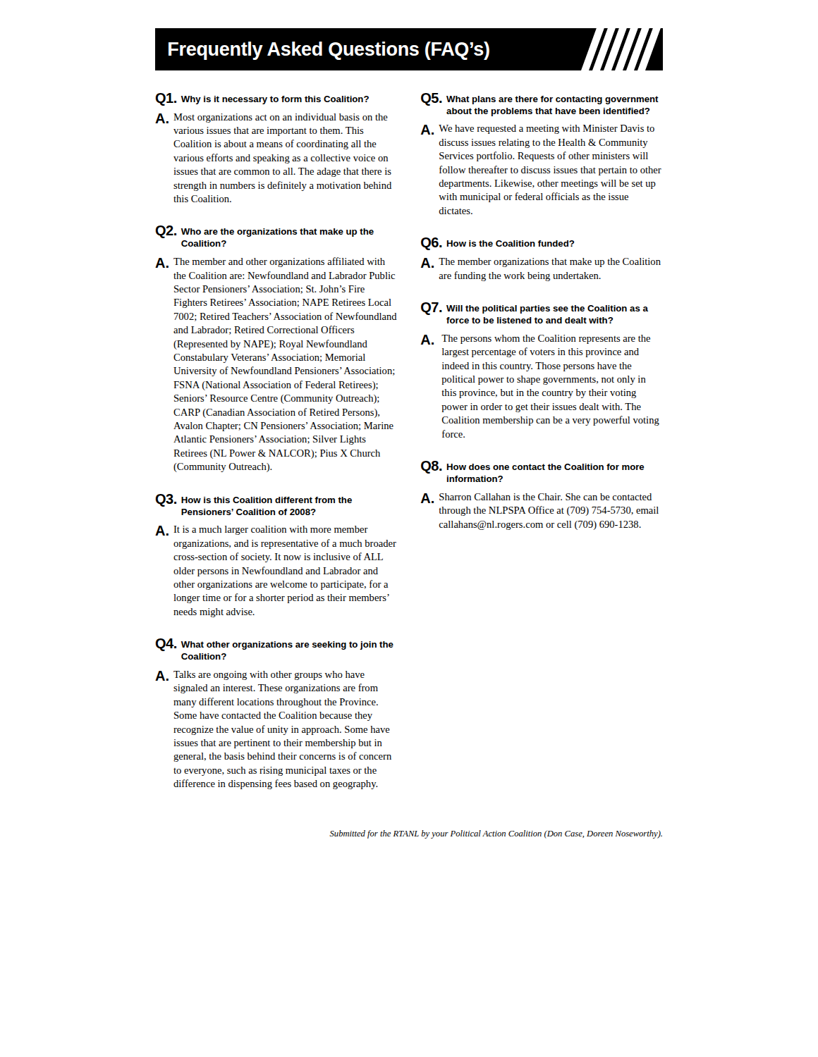Frequently Asked Questions (FAQ’s)
Q1.
Why is it necessary to form this Coalition?
A.
Most organizations act on an individual basis on the various issues that are important to them. This Coalition is about a means of coordinating all the various efforts and speaking as a collective voice on issues that are common to all. The adage that there is strength in numbers is definitely a motivation behind this Coalition.
Q2.
Who are the organizations that make up the Coalition?
A.
The member and other organizations affiliated with the Coalition are: Newfoundland and Labrador Public Sector Pensioners’ Association; St. John’s Fire Fighters Retirees’ Association; NAPE Retirees Local 7002; Retired Teachers’ Association of Newfoundland and Labrador; Retired Correctional Officers (Represented by NAPE); Royal Newfoundland Constabulary Veterans’ Association; Memorial University of Newfoundland Pensioners’ Association; FSNA (National Association of Federal Retirees); Seniors’ Resource Centre (Community Outreach); CARP (Canadian Association of Retired Persons), Avalon Chapter; CN Pensioners’ Association; Marine Atlantic Pensioners’ Association; Silver Lights Retirees (NL Power & NALCOR); Pius X Church (Community Outreach).
Q3.
How is this Coalition different from the Pensioners’ Coalition of 2008?
A.
It is a much larger coalition with more member organizations, and is representative of a much broader cross-section of society. It now is inclusive of ALL older persons in Newfoundland and Labrador and other organizations are welcome to participate, for a longer time or for a shorter period as their members’ needs might advise.
Q4.
What other organizations are seeking to join the Coalition?
A.
Talks are ongoing with other groups who have signaled an interest. These organizations are from many different locations throughout the Province. Some have contacted the Coalition because they recognize the value of unity in approach. Some have issues that are pertinent to their membership but in general, the basis behind their concerns is of concern to everyone, such as rising municipal taxes or the difference in dispensing fees based on geography.
Q5.
What plans are there for contacting government about the problems that have been identified?
A.
We have requested a meeting with Minister Davis to discuss issues relating to the Health & Community Services portfolio. Requests of other ministers will follow thereafter to discuss issues that pertain to other departments. Likewise, other meetings will be set up with municipal or federal officials as the issue dictates.
Q6.
How is the Coalition funded?
A.
The member organizations that make up the Coalition are funding the work being undertaken.
Q7.
Will the political parties see the Coalition as a force to be listened to and dealt with?
A.
The persons whom the Coalition represents are the largest percentage of voters in this province and indeed in this country. Those persons have the political power to shape governments, not only in this province, but in the country by their voting power in order to get their issues dealt with. The Coalition membership can be a very powerful voting force.
Q8.
How does one contact the Coalition for more information?
A.
Sharron Callahan is the Chair. She can be contacted through the NLPSPA Office at (709) 754-5730, email callahans@nl.rogers.com or cell (709) 690-1238.
Submitted for the RTANL by your Political Action Coalition (Don Case, Doreen Noseworthy).